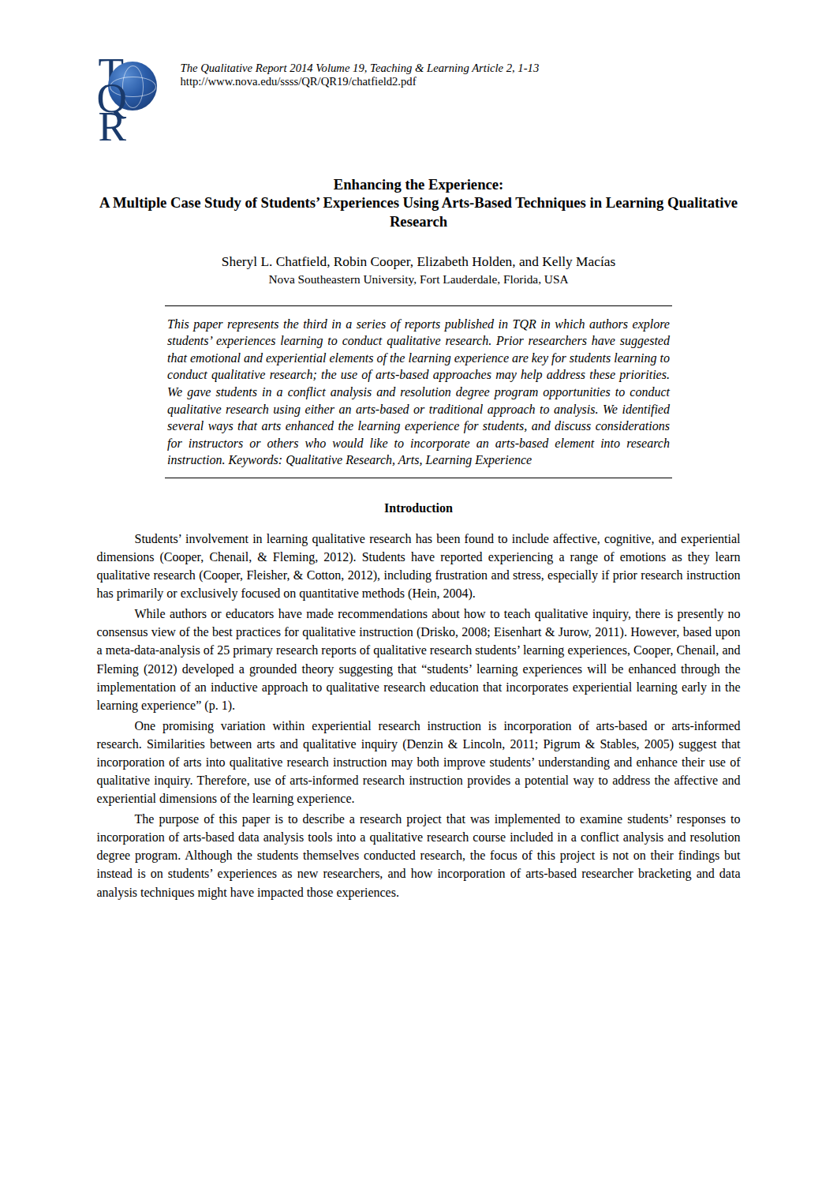T Q R
The Qualitative Report 2014 Volume 19, Teaching & Learning Article 2, 1-13
http://www.nova.edu/ssss/QR/QR19/chatfield2.pdf
Enhancing the Experience:
A Multiple Case Study of Students’ Experiences Using Arts-Based Techniques in Learning Qualitative Research
Sheryl L. Chatfield, Robin Cooper, Elizabeth Holden, and Kelly Macías
Nova Southeastern University, Fort Lauderdale, Florida, USA
This paper represents the third in a series of reports published in TQR in which authors explore students’ experiences learning to conduct qualitative research. Prior researchers have suggested that emotional and experiential elements of the learning experience are key for students learning to conduct qualitative research; the use of arts-based approaches may help address these priorities. We gave students in a conflict analysis and resolution degree program opportunities to conduct qualitative research using either an arts-based or traditional approach to analysis. We identified several ways that arts enhanced the learning experience for students, and discuss considerations for instructors or others who would like to incorporate an arts-based element into research instruction. Keywords: Qualitative Research, Arts, Learning Experience
Introduction
Students’ involvement in learning qualitative research has been found to include affective, cognitive, and experiential dimensions (Cooper, Chenail, & Fleming, 2012). Students have reported experiencing a range of emotions as they learn qualitative research (Cooper, Fleisher, & Cotton, 2012), including frustration and stress, especially if prior research instruction has primarily or exclusively focused on quantitative methods (Hein, 2004).
While authors or educators have made recommendations about how to teach qualitative inquiry, there is presently no consensus view of the best practices for qualitative instruction (Drisko, 2008; Eisenhart & Jurow, 2011). However, based upon a meta-data-analysis of 25 primary research reports of qualitative research students’ learning experiences, Cooper, Chenail, and Fleming (2012) developed a grounded theory suggesting that “students’ learning experiences will be enhanced through the implementation of an inductive approach to qualitative research education that incorporates experiential learning early in the learning experience” (p. 1).
One promising variation within experiential research instruction is incorporation of arts-based or arts-informed research. Similarities between arts and qualitative inquiry (Denzin & Lincoln, 2011; Pigrum & Stables, 2005) suggest that incorporation of arts into qualitative research instruction may both improve students’ understanding and enhance their use of qualitative inquiry. Therefore, use of arts-informed research instruction provides a potential way to address the affective and experiential dimensions of the learning experience.
The purpose of this paper is to describe a research project that was implemented to examine students’ responses to incorporation of arts-based data analysis tools into a qualitative research course included in a conflict analysis and resolution degree program. Although the students themselves conducted research, the focus of this project is not on their findings but instead is on students’ experiences as new researchers, and how incorporation of arts-based researcher bracketing and data analysis techniques might have impacted those experiences.